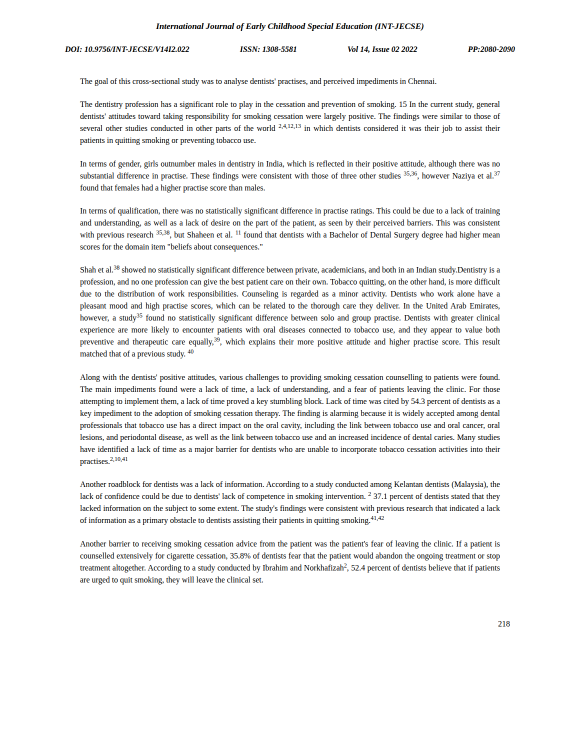International Journal of Early Childhood Special Education (INT-JECSE)
DOI: 10.9756/INT-JECSE/V14I2.022 ISSN: 1308-5581 Vol 14, Issue 02 2022 PP:2080-2090
The goal of this cross-sectional study was to analyse dentists' practises, and perceived impediments in Chennai.
The dentistry profession has a significant role to play in the cessation and prevention of smoking. 15 In the current study, general dentists' attitudes toward taking responsibility for smoking cessation were largely positive. The findings were similar to those of several other studies conducted in other parts of the world 2,4,12,13 in which dentists considered it was their job to assist their patients in quitting smoking or preventing tobacco use.
In terms of gender, girls outnumber males in dentistry in India, which is reflected in their positive attitude, although there was no substantial difference in practise. These findings were consistent with those of three other studies 35,36, however Naziya et al.37 found that females had a higher practise score than males.
In terms of qualification, there was no statistically significant difference in practise ratings. This could be due to a lack of training and understanding, as well as a lack of desire on the part of the patient, as seen by their perceived barriers. This was consistent with previous research 35,38, but Shaheen et al. 11 found that dentists with a Bachelor of Dental Surgery degree had higher mean scores for the domain item "beliefs about consequences."
Shah et al.38 showed no statistically significant difference between private, academicians, and both in an Indian study.Dentistry is a profession, and no one profession can give the best patient care on their own. Tobacco quitting, on the other hand, is more difficult due to the distribution of work responsibilities. Counseling is regarded as a minor activity. Dentists who work alone have a pleasant mood and high practise scores, which can be related to the thorough care they deliver. In the United Arab Emirates, however, a study35 found no statistically significant difference between solo and group practise. Dentists with greater clinical experience are more likely to encounter patients with oral diseases connected to tobacco use, and they appear to value both preventive and therapeutic care equally,39, which explains their more positive attitude and higher practise score. This result matched that of a previous study. 40
Along with the dentists' positive attitudes, various challenges to providing smoking cessation counselling to patients were found. The main impediments found were a lack of time, a lack of understanding, and a fear of patients leaving the clinic. For those attempting to implement them, a lack of time proved a key stumbling block. Lack of time was cited by 54.3 percent of dentists as a key impediment to the adoption of smoking cessation therapy. The finding is alarming because it is widely accepted among dental professionals that tobacco use has a direct impact on the oral cavity, including the link between tobacco use and oral cancer, oral lesions, and periodontal disease, as well as the link between tobacco use and an increased incidence of dental caries. Many studies have identified a lack of time as a major barrier for dentists who are unable to incorporate tobacco cessation activities into their practises.2,10,41
Another roadblock for dentists was a lack of information. According to a study conducted among Kelantan dentists (Malaysia), the lack of confidence could be due to dentists' lack of competence in smoking intervention. 2 37.1 percent of dentists stated that they lacked information on the subject to some extent. The study's findings were consistent with previous research that indicated a lack of information as a primary obstacle to dentists assisting their patients in quitting smoking.41,42
Another barrier to receiving smoking cessation advice from the patient was the patient's fear of leaving the clinic. If a patient is counselled extensively for cigarette cessation, 35.8% of dentists fear that the patient would abandon the ongoing treatment or stop treatment altogether. According to a study conducted by Ibrahim and Norkhafizah2, 52.4 percent of dentists believe that if patients are urged to quit smoking, they will leave the clinical set.
218